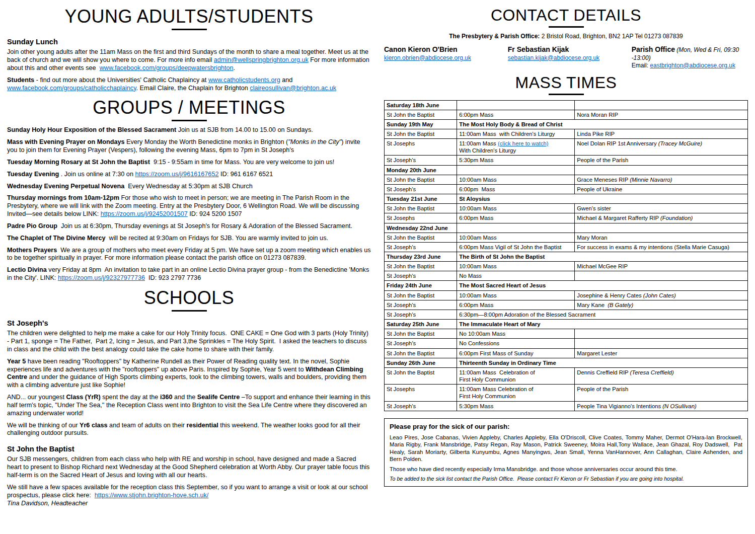YOUNG ADULTS/STUDENTS
Sunday Lunch
Join other young adults after the 11am Mass on the first and third Sundays of the month to share a meal together. Meet us at the back of church and we will show you where to come. For more info email admin@wellspringbrighton.org.uk For more information about this and other events see www.facebook.com/groups/deepwatersbrighton.
Students - find out more about the Universities' Catholic Chaplaincy at www.catholicstudents.org and www.facebook.com/groups/catholicchaplaincy. Email Claire, the Chaplain for Brighton claireosullivan@brighton.ac.uk
GROUPS / MEETINGS
Sunday Holy Hour Exposition of the Blessed Sacrament Join us at SJB from 14.00 to 15.00 on Sundays.
Mass with Evening Prayer on Mondays Every Monday the Worth Benedictine monks in Brighton ("Monks in the City") invite you to join them for Evening Prayer (Vespers), following the evening Mass, 6pm to 7pm in St Joseph's
Tuesday Morning Rosary at St John the Baptist 9:15 - 9:55am in time for Mass. You are very welcome to join us!
Tuesday Evening . Join us online at 7:30 on https://zoom.us/j/9616167652 ID: 961 6167 6521
Wednesday Evening Perpetual Novena Every Wednesday at 5:30pm at SJB Church
Thursday mornings from 10am-12pm For those who wish to meet in person; we are meeting in The Parish Room in the Presbytery, where we will link with the Zoom meeting. Entry at the Presbytery Door, 6 Wellington Road. We will be discussing Invited—see details below LINK: https://zoom.us/j/92452001507 ID: 924 5200 1507
Padre Pio Group Join us at 6:30pm, Thursday evenings at St Joseph's for Rosary & Adoration of the Blessed Sacrament.
The Chaplet of The Divine Mercy will be recited at 9:30am on Fridays for SJB. You are warmly invited to join us.
Mothers Prayers We are a group of mothers who meet every Friday at 5 pm. We have set up a zoom meeting which enables us to be together spiritually in prayer. For more information please contact the parish office on 01273 087839.
Lectio Divina very Friday at 8pm An invitation to take part in an online Lectio Divina prayer group - from the Benedictine 'Monks in the City'. LINK: https://zoom.us/j/92327977736 ID: 923 2797 7736
SCHOOLS
St Joseph's
The children were delighted to help me make a cake for our Holy Trinity focus. ONE CAKE = One God with 3 parts (Holy Trinity) - Part 1, sponge = The Father, Part 2, Icing = Jesus, and Part 3,the Sprinkles = The Holy Spirit. I asked the teachers to discuss in class and the child with the best analogy could take the cake home to share with their family.
Year 5 have been reading "Rooftoppers" by Katherine Rundell as their Power of Reading quality text. In the novel, Sophie experiences life and adventures with the "rooftoppers" up above Paris. Inspired by Sophie, Year 5 went to Withdean Climbing Centre and under the guidance of High Sports climbing experts, took to the climbing towers, walls and boulders, providing them with a climbing adventure just like Sophie!
AND... our youngest Class (YrR) spent the day at the i360 and the Sealife Centre –To support and enhance their learning in this half term's topic, "Under The Sea," the Reception Class went into Brighton to visit the Sea Life Centre where they discovered an amazing underwater world!
We will be thinking of our Yr6 class and team of adults on their residential this weekend. The weather looks good for all their challenging outdoor pursuits.
St John the Baptist
Our SJB messengers, children from each class who help with RE and worship in school, have designed and made a Sacred heart to present to Bishop Richard next Wednesday at the Good Shepherd celebration at Worth Abby. Our prayer table focus this half-term is on the Sacred Heart of Jesus and loving with all our hearts.
We still have a few spaces available for the reception class this September, so if you want to arrange a visit or look at our school prospectus, please click here: https://www.stjohn.brighton-hove.sch.uk/
Tina Davidson, Headteacher
CONTACT DETAILS
The Presbytery & Parish Office: 2 Bristol Road, Brighton, BN2 1AP Tel 01273 087839
Canon Kieron O'Brien
kieron.obrien@abdiocese.org.uk
Fr Sebastian Kijak
sebastian.kijak@abdiocese.org.uk
Parish Office (Mon, Wed & Fri, 09:30 -13:00)
Email: eastbrighton@abdiocese.org.uk
MASS TIMES
| Saturday 18th June | | |
| St John the Baptist | 6:00pm Mass | Nora Moran RIP |
| Sunday 19th May | The Most Holy Body & Bread of Christ |
| St John the Baptist | 11:00am Mass with Children's Liturgy | Linda Pike RIP |
| St Josephs | 11:00am Mass (click here to watch) With Children's Liturgy | Noel Dolan RIP 1st Anniversary (Tracey McGuire) |
| St Joseph's | 5:30pm Mass | People of the Parish |
| Monday 20th June | | |
| St John the Baptist | 10:00am Mass | Grace Meneses RIP (Minnie Navarro) |
| St Joseph's | 6:00pm Mass | People of Ukraine |
| Tuesday 21st June | St Aloysius |
| St John the Baptist | 10:00am Mass | Gwen's sister |
| St Josephs | 6:00pm Mass | Michael & Margaret Rafferty RIP (Foundation) |
| Wednesday 22nd June | | |
| St John the Baptist | 10:00am Mass | Mary Moran |
| St Joseph's | 6:00pm Mass Vigil of St John the Baptist | For success in exams & my intentions (Stella Marie Casuga) |
| Thursday 23rd June | The Birth of St John the Baptist |
| St John the Baptist | 10:00am Mass | Michael McGee RIP |
| St Joseph's | No Mass | |
| Friday 24th June | The Most Sacred Heart of Jesus |
| St John the Baptist | 10:00am Mass | Josephine & Henry Cates (John Cates) |
| St Joseph's | 6:00pm Mass | Mary Kane (B Gately) |
| St Joseph's | 6:30pm—8:00pm Adoration of the Blessed Sacrament |
| Saturday 25th June | The Immaculate Heart of Mary |
| St John the Baptist | No 10:00am Mass | |
| St Joseph's | No Confessions | |
| St John the Baptist | 6:00pm First Mass of Sunday | Margaret Lester |
| Sunday 26th June | Thirteenth Sunday in Ordinary Time |
| St John the Baptist | 11:00am Mass Celebration of First Holy Communion | Dennis Creffield RIP (Teresa Creffield) |
| St Josephs | 11:00am Mass Celebration of First Holy Communion | People of the Parish |
| St Joseph's | 5:30pm Mass | People Tina Vigianno's Intentions (N OSullivan) |
Please pray for the sick of our parish:
Leao Pires, Jose Cabanas, Vivien Appleby, Charles Appleby, Ella O'Driscoll, Clive Coates, Tommy Maher, Dermot O'Hara-Ian Brockwell, Maria Rigby, Frank Mansbridge, Patsy Regan, Ray Mason, Patrick Sweeney, Moira Hall,Tony Wallace, Jean Ghazal, Roy Dadswell, Pat Healy, Sarah Moriarty, Gilberta Kunyumbu, Agnes Manyingws, Jean Small, Yenna VanHannover, Ann Callaghan, Claire Ashenden, and Bern Polden.
Those who have died recently especially Irma Mansbridge. and those whose anniversaries occur around this time.
To be added to the sick list contact the Parish Office. Please contact Fr Kieron or Fr Sebastian if you are going into hospital.